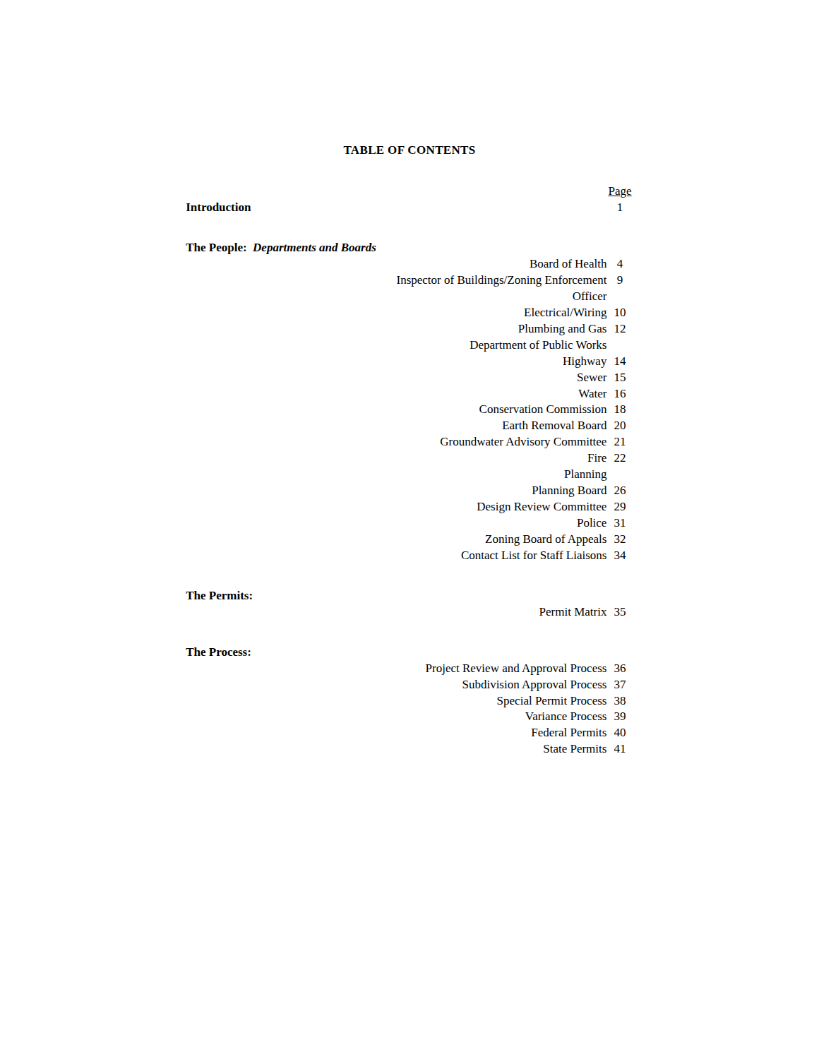TABLE OF CONTENTS
| | | Page |
| Introduction | | 1 |
| The People: Departments and Boards | | |
| | Board of Health | 4 |
| | Inspector of Buildings/Zoning Enforcement Officer | 9 |
| | Electrical/Wiring | 10 |
| | Plumbing and Gas | 12 |
| | Department of Public Works | |
| | Highway | 14 |
| | Sewer | 15 |
| | Water | 16 |
| | Conservation Commission | 18 |
| | Earth Removal Board | 20 |
| | Groundwater Advisory Committee | 21 |
| | Fire | 22 |
| | Planning | |
| | Planning Board | 26 |
| | Design Review Committee | 29 |
| | Police | 31 |
| | Zoning Board of Appeals | 32 |
| | Contact List for Staff Liaisons | 34 |
| The Permits: | | |
| | Permit Matrix | 35 |
| The Process: | | |
| | Project Review and Approval Process | 36 |
| | Subdivision Approval Process | 37 |
| | Special Permit Process | 38 |
| | Variance Process | 39 |
| | Federal Permits | 40 |
| | State Permits | 41 |